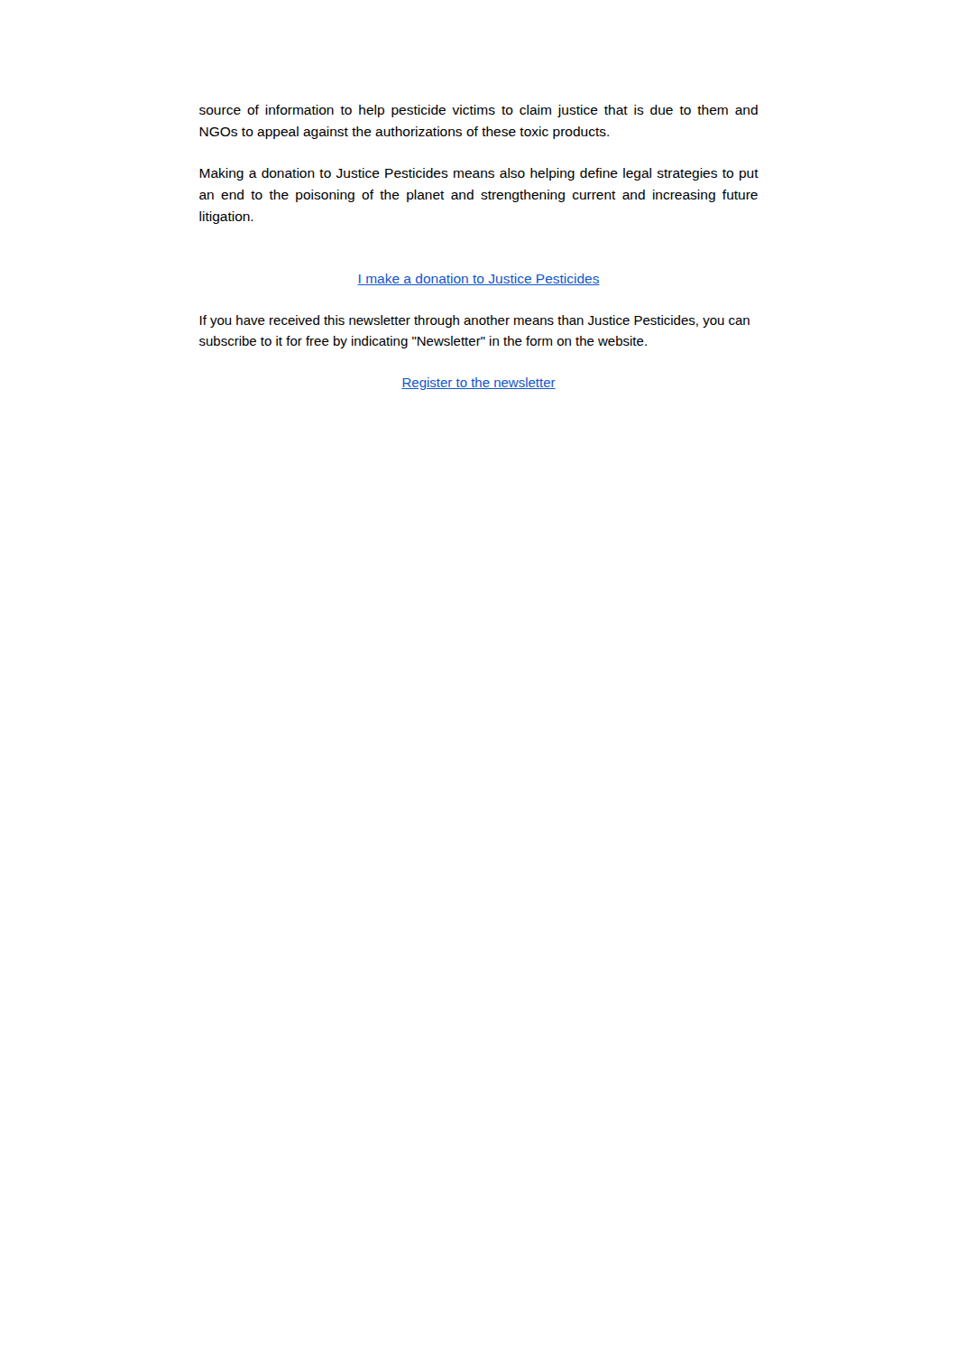source of information to help pesticide victims to claim justice that is due to them and NGOs to appeal against the authorizations of these toxic products.
Making a donation to Justice Pesticides means also helping define legal strategies to put an end to the poisoning of the planet and strengthening current and increasing future litigation.
I make a donation to Justice Pesticides
If you have received this newsletter through another means than Justice Pesticides, you can subscribe to it for free by indicating "Newsletter" in the form on the website.
Register to the newsletter